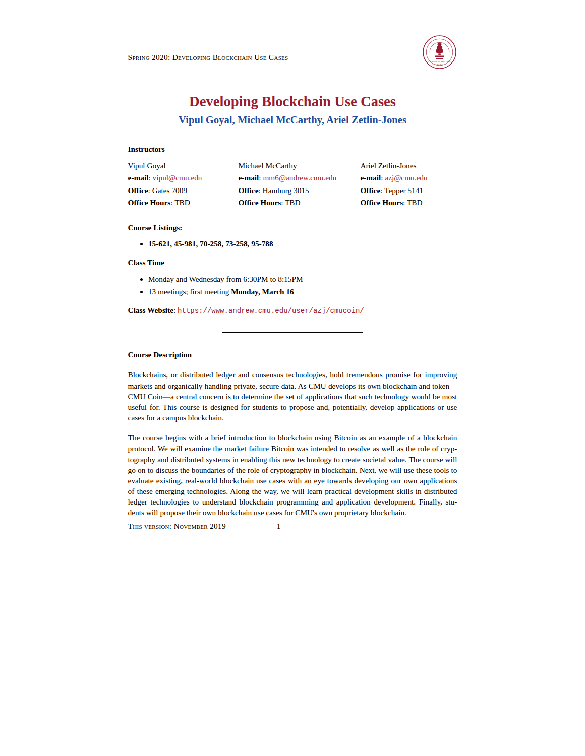Spring 2020: Developing Blockchain Use Cases
CARNEGIE MELLON UNIVERSITY
Developing Blockchain Use Cases
Vipul Goyal, Michael McCarthy, Ariel Zetlin-Jones
Instructors
Vipul Goyal
e-mail: vipul@cmu.edu
Office: Gates 7009
Office Hours: TBD
Michael McCarthy
e-mail: mm6@andrew.cmu.edu
Office: Hamburg 3015
Office Hours: TBD
Ariel Zetlin-Jones
e-mail: azj@cmu.edu
Office: Tepper 5141
Office Hours: TBD
Course Listings:
15-621, 45-981, 70-258, 73-258, 95-788
Class Time
Monday and Wednesday from 6:30PM to 8:15PM
13 meetings; first meeting Monday, March 16
Class Website: https://www.andrew.cmu.edu/user/azj/cmucoin/
Course Description
Blockchains, or distributed ledger and consensus technologies, hold tremendous promise for improving markets and organically handling private, secure data. As CMU develops its own blockchain and token—CMU Coin—a central concern is to determine the set of applications that such technology would be most useful for. This course is designed for students to propose and, potentially, develop applications or use cases for a campus blockchain.
The course begins with a brief introduction to blockchain using Bitcoin as an example of a blockchain protocol. We will examine the market failure Bitcoin was intended to resolve as well as the role of cryptography and distributed systems in enabling this new technology to create societal value. The course will go on to discuss the boundaries of the role of cryptography in blockchain. Next, we will use these tools to evaluate existing, real-world blockchain use cases with an eye towards developing our own applications of these emerging technologies. Along the way, we will learn practical development skills in distributed ledger technologies to understand blockchain programming and application development. Finally, students will propose their own blockchain use cases for CMU's own proprietary blockchain.
This version: November 2019
1